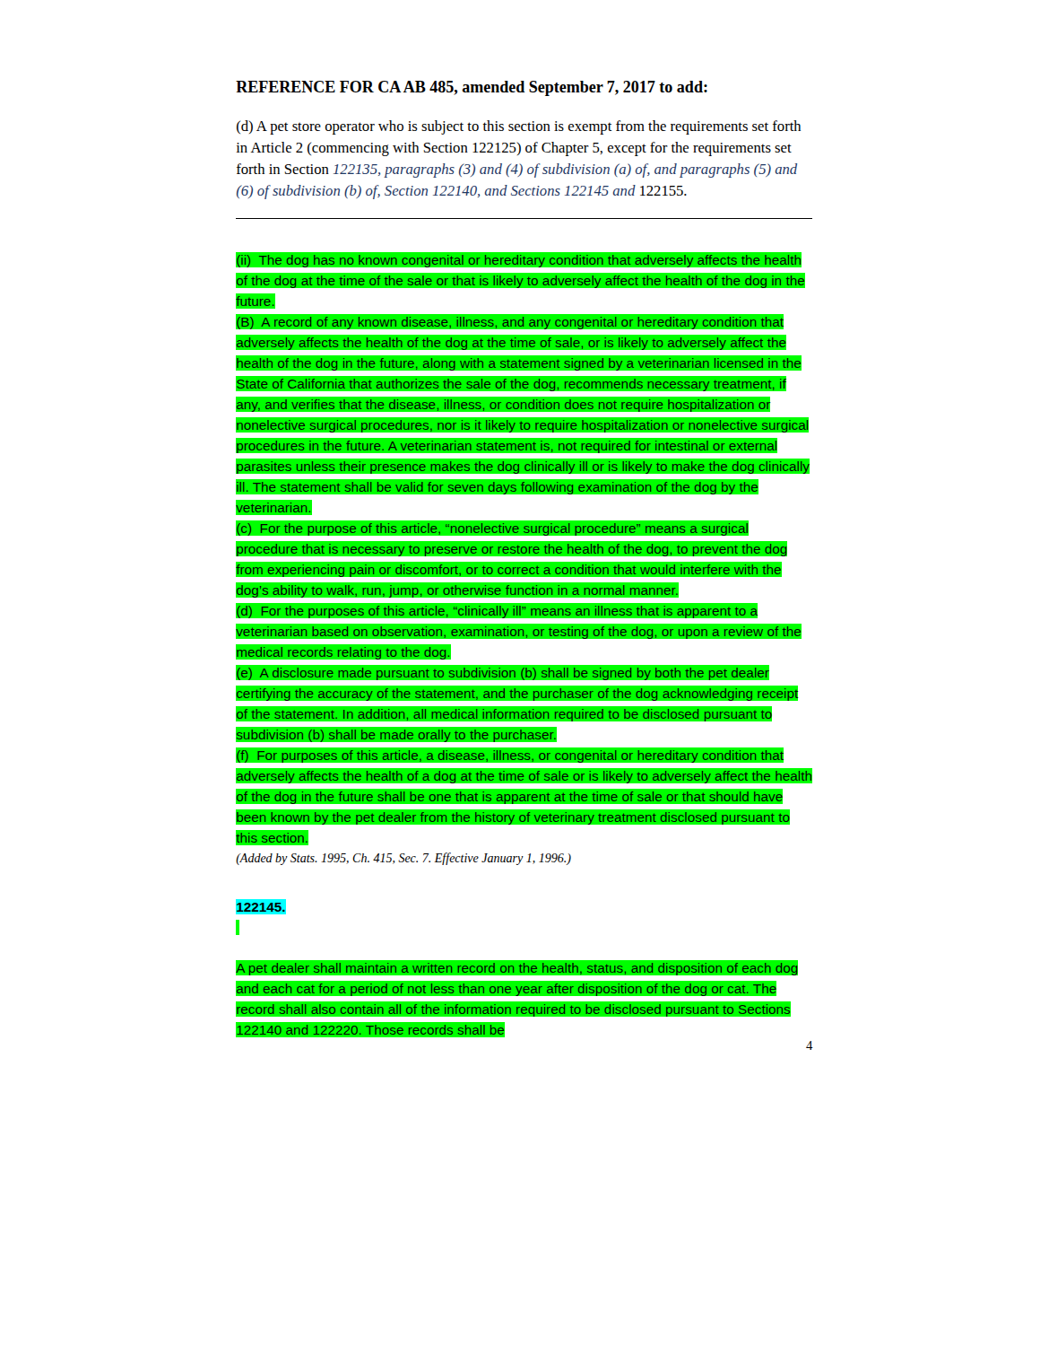REFERENCE FOR CA AB 485, amended September 7, 2017 to add:
(d) A pet store operator who is subject to this section is exempt from the requirements set forth in Article 2 (commencing with Section 122125) of Chapter 5, except for the requirements set forth in Section 122135, paragraphs (3) and (4) of subdivision (a) of, and paragraphs (5) and (6) of subdivision (b) of, Section 122140, and Sections 122145 and 122155.
(ii) The dog has no known congenital or hereditary condition that adversely affects the health of the dog at the time of the sale or that is likely to adversely affect the health of the dog in the future.
(B) A record of any known disease, illness, and any congenital or hereditary condition that adversely affects the health of the dog at the time of sale, or is likely to adversely affect the health of the dog in the future, along with a statement signed by a veterinarian licensed in the State of California that authorizes the sale of the dog, recommends necessary treatment, if any, and verifies that the disease, illness, or condition does not require hospitalization or nonelective surgical procedures, nor is it likely to require hospitalization or nonelective surgical procedures in the future. A veterinarian statement is, not required for intestinal or external parasites unless their presence makes the dog clinically ill or is likely to make the dog clinically ill. The statement shall be valid for seven days following examination of the dog by the veterinarian.
(c) For the purpose of this article, “nonelective surgical procedure” means a surgical procedure that is necessary to preserve or restore the health of the dog, to prevent the dog from experiencing pain or discomfort, or to correct a condition that would interfere with the dog’s ability to walk, run, jump, or otherwise function in a normal manner.
(d) For the purposes of this article, “clinically ill” means an illness that is apparent to a veterinarian based on observation, examination, or testing of the dog, or upon a review of the medical records relating to the dog.
(e) A disclosure made pursuant to subdivision (b) shall be signed by both the pet dealer certifying the accuracy of the statement, and the purchaser of the dog acknowledging receipt of the statement. In addition, all medical information required to be disclosed pursuant to subdivision (b) shall be made orally to the purchaser.
(f) For purposes of this article, a disease, illness, or congenital or hereditary condition that adversely affects the health of a dog at the time of sale or is likely to adversely affect the health of the dog in the future shall be one that is apparent at the time of sale or that should have been known by the pet dealer from the history of veterinary treatment disclosed pursuant to this section.
(Added by Stats. 1995, Ch. 415, Sec. 7. Effective January 1, 1996.)
122145.
A pet dealer shall maintain a written record on the health, status, and disposition of each dog and each cat for a period of not less than one year after disposition of the dog or cat. The record shall also contain all of the information required to be disclosed pursuant to Sections 122140 and 122220. Those records shall be
4